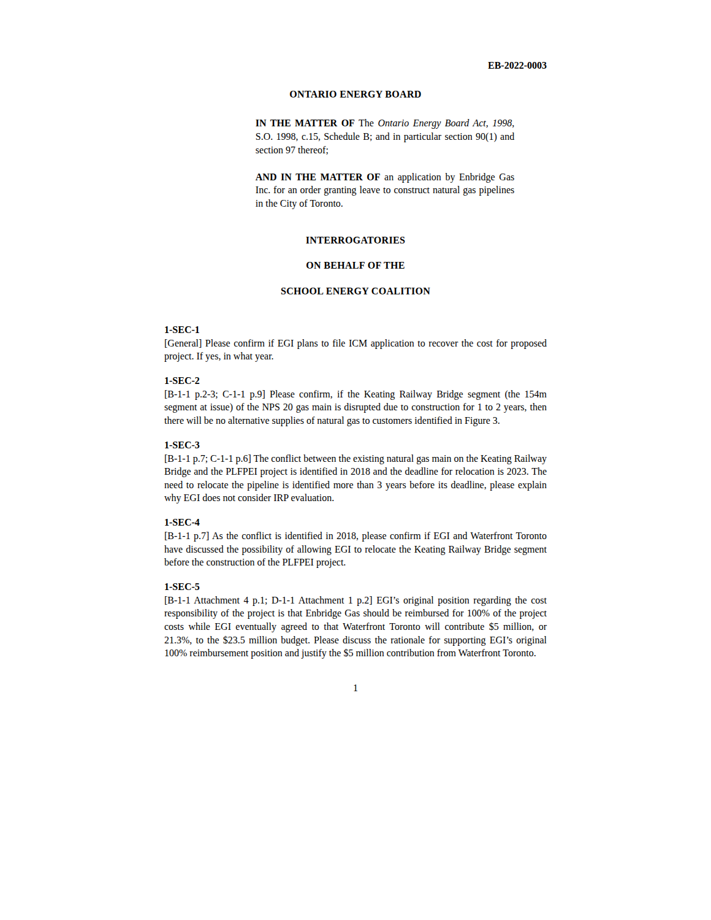EB-2022-0003
ONTARIO ENERGY BOARD
IN THE MATTER OF The Ontario Energy Board Act, 1998, S.O. 1998, c.15, Schedule B; and in particular section 90(1) and section 97 thereof;
AND IN THE MATTER OF an application by Enbridge Gas Inc. for an order granting leave to construct natural gas pipelines in the City of Toronto.
INTERROGATORIES
ON BEHALF OF THE
SCHOOL ENERGY COALITION
1-SEC-1
[General] Please confirm if EGI plans to file ICM application to recover the cost for proposed project. If yes, in what year.
1-SEC-2
[B-1-1 p.2-3; C-1-1 p.9] Please confirm, if the Keating Railway Bridge segment (the 154m segment at issue) of the NPS 20 gas main is disrupted due to construction for 1 to 2 years, then there will be no alternative supplies of natural gas to customers identified in Figure 3.
1-SEC-3
[B-1-1 p.7; C-1-1 p.6] The conflict between the existing natural gas main on the Keating Railway Bridge and the PLFPEI project is identified in 2018 and the deadline for relocation is 2023. The need to relocate the pipeline is identified more than 3 years before its deadline, please explain why EGI does not consider IRP evaluation.
1-SEC-4
[B-1-1 p.7] As the conflict is identified in 2018, please confirm if EGI and Waterfront Toronto have discussed the possibility of allowing EGI to relocate the Keating Railway Bridge segment before the construction of the PLFPEI project.
1-SEC-5
[B-1-1 Attachment 4 p.1; D-1-1 Attachment 1 p.2] EGI’s original position regarding the cost responsibility of the project is that Enbridge Gas should be reimbursed for 100% of the project costs while EGI eventually agreed to that Waterfront Toronto will contribute $5 million, or 21.3%, to the $23.5 million budget. Please discuss the rationale for supporting EGI’s original 100% reimbursement position and justify the $5 million contribution from Waterfront Toronto.
1